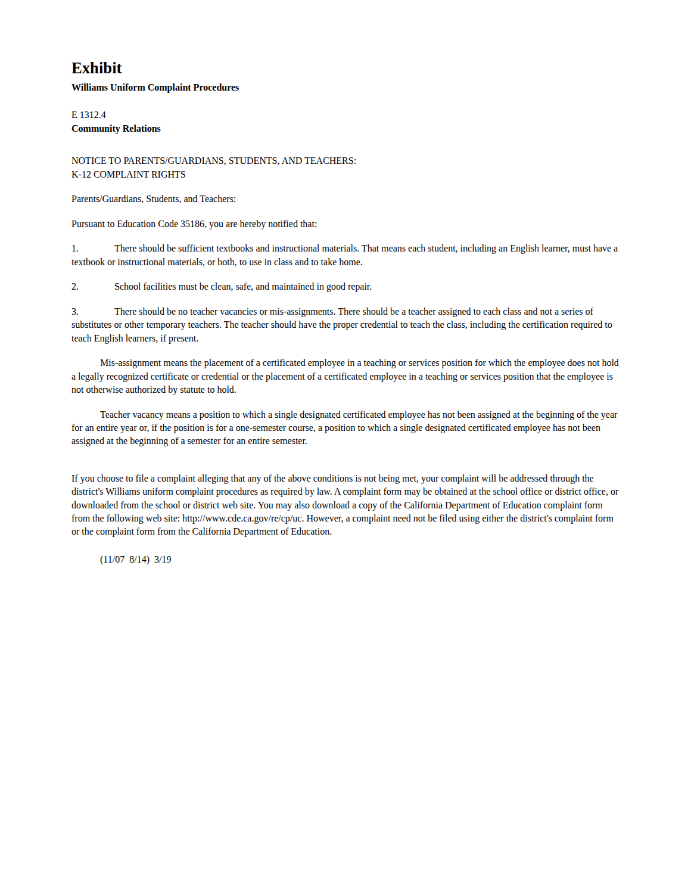Exhibit
Williams Uniform Complaint Procedures
E 1312.4
Community Relations
NOTICE TO PARENTS/GUARDIANS, STUDENTS, AND TEACHERS:
K-12 COMPLAINT RIGHTS
Parents/Guardians, Students, and Teachers:
Pursuant to Education Code 35186, you are hereby notified that:
1. There should be sufficient textbooks and instructional materials. That means each student, including an English learner, must have a textbook or instructional materials, or both, to use in class and to take home.
2. School facilities must be clean, safe, and maintained in good repair.
3. There should be no teacher vacancies or mis-assignments. There should be a teacher assigned to each class and not a series of substitutes or other temporary teachers. The teacher should have the proper credential to teach the class, including the certification required to teach English learners, if present.
Mis-assignment means the placement of a certificated employee in a teaching or services position for which the employee does not hold a legally recognized certificate or credential or the placement of a certificated employee in a teaching or services position that the employee is not otherwise authorized by statute to hold.
Teacher vacancy means a position to which a single designated certificated employee has not been assigned at the beginning of the year for an entire year or, if the position is for a one-semester course, a position to which a single designated certificated employee has not been assigned at the beginning of a semester for an entire semester.
If you choose to file a complaint alleging that any of the above conditions is not being met, your complaint will be addressed through the district's Williams uniform complaint procedures as required by law. A complaint form may be obtained at the school office or district office, or downloaded from the school or district web site. You may also download a copy of the California Department of Education complaint form from the following web site: http://www.cde.ca.gov/re/cp/uc. However, a complaint need not be filed using either the district's complaint form or the complaint form from the California Department of Education.
(11/07 8/14) 3/19